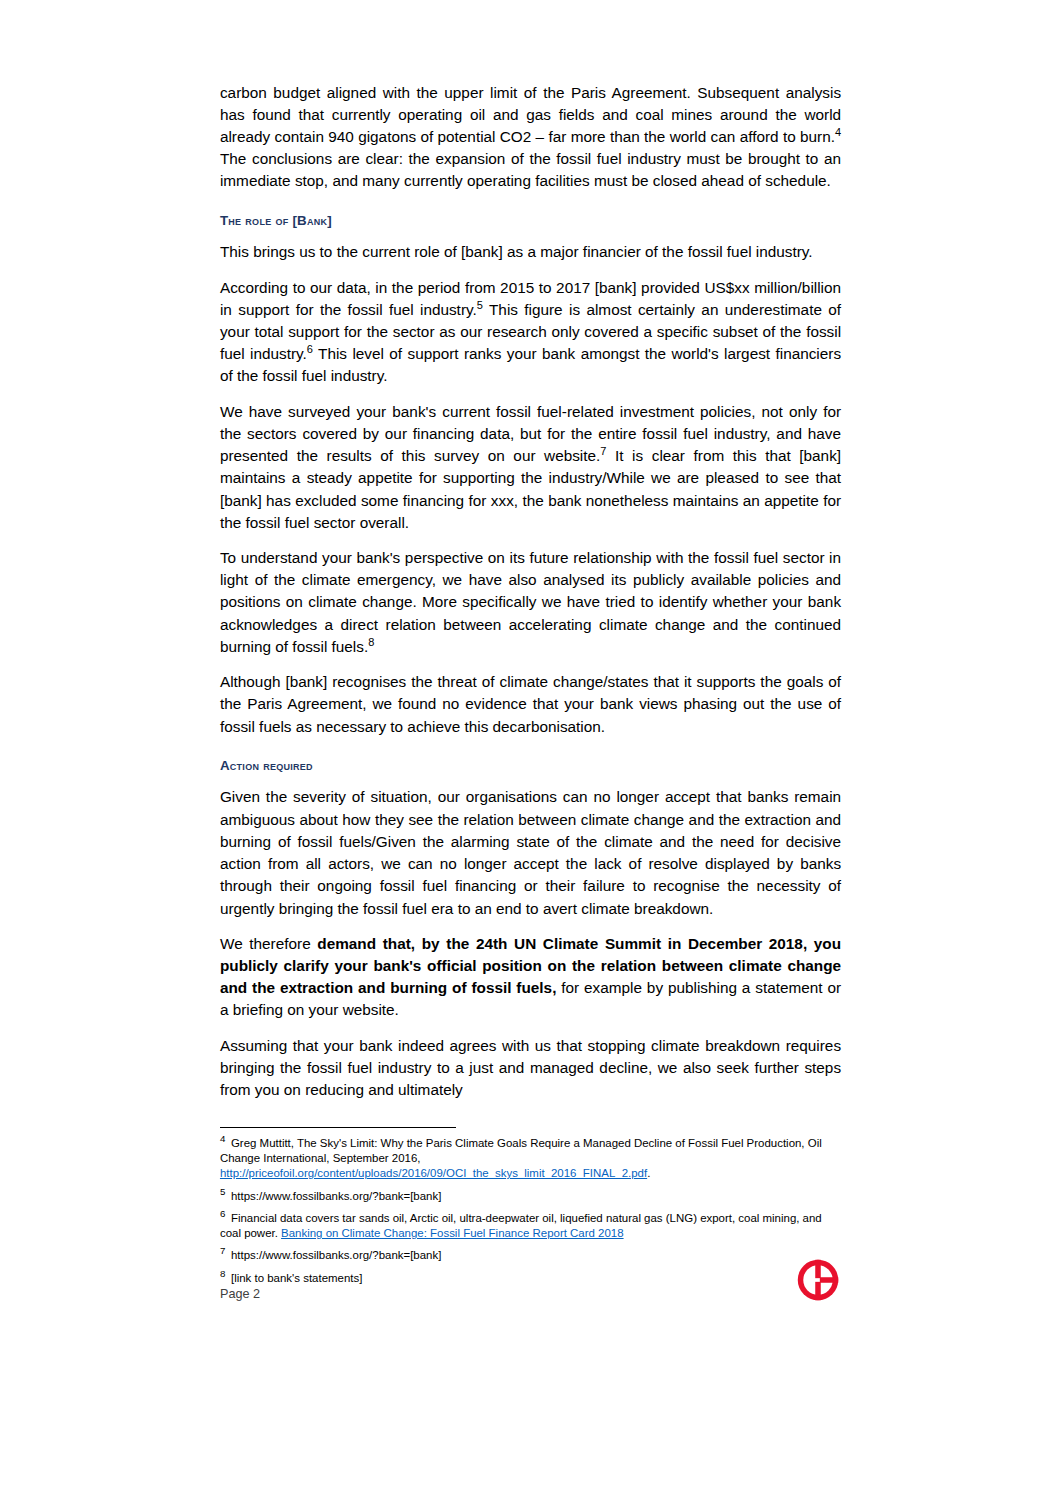carbon budget aligned with the upper limit of the Paris Agreement. Subsequent analysis has found that currently operating oil and gas fields and coal mines around the world already contain 940 gigatons of potential CO2 – far more than the world can afford to burn.4 The conclusions are clear: the expansion of the fossil fuel industry must be brought to an immediate stop, and many currently operating facilities must be closed ahead of schedule.
The role of [Bank]
This brings us to the current role of [bank] as a major financier of the fossil fuel industry.
According to our data, in the period from 2015 to 2017 [bank] provided US$xx million/billion in support for the fossil fuel industry.5 This figure is almost certainly an underestimate of your total support for the sector as our research only covered a specific subset of the fossil fuel industry.6 This level of support ranks your bank amongst the world's largest financiers of the fossil fuel industry.
We have surveyed your bank's current fossil fuel-related investment policies, not only for the sectors covered by our financing data, but for the entire fossil fuel industry, and have presented the results of this survey on our website.7 It is clear from this that [bank] maintains a steady appetite for supporting the industry/While we are pleased to see that [bank] has excluded some financing for xxx, the bank nonetheless maintains an appetite for the fossil fuel sector overall.
To understand your bank's perspective on its future relationship with the fossil fuel sector in light of the climate emergency, we have also analysed its publicly available policies and positions on climate change. More specifically we have tried to identify whether your bank acknowledges a direct relation between accelerating climate change and the continued burning of fossil fuels.8
Although [bank] recognises the threat of climate change/states that it supports the goals of the Paris Agreement, we found no evidence that your bank views phasing out the use of fossil fuels as necessary to achieve this decarbonisation.
Action required
Given the severity of situation, our organisations can no longer accept that banks remain ambiguous about how they see the relation between climate change and the extraction and burning of fossil fuels/Given the alarming state of the climate and the need for decisive action from all actors, we can no longer accept the lack of resolve displayed by banks through their ongoing fossil fuel financing or their failure to recognise the necessity of urgently bringing the fossil fuel era to an end to avert climate breakdown.
We therefore demand that, by the 24th UN Climate Summit in December 2018, you publicly clarify your bank's official position on the relation between climate change and the extraction and burning of fossil fuels, for example by publishing a statement or a briefing on your website.
Assuming that your bank indeed agrees with us that stopping climate breakdown requires bringing the fossil fuel industry to a just and managed decline, we also seek further steps from you on reducing and ultimately
4 Greg Muttitt, The Sky's Limit: Why the Paris Climate Goals Require a Managed Decline of Fossil Fuel Production, Oil Change International, September 2016,
http://priceofoil.org/content/uploads/2016/09/OCI_the_skys_limit_2016_FINAL_2.pdf.
5 https://www.fossilbanks.org/?bank=[bank]
6 Financial data covers tar sands oil, Arctic oil, ultra-deepwater oil, liquefied natural gas (LNG) export, coal mining, and coal power. Banking on Climate Change: Fossil Fuel Finance Report Card 2018
7 https://www.fossilbanks.org/?bank=[bank]
8 [link to bank's statements]
Page 2